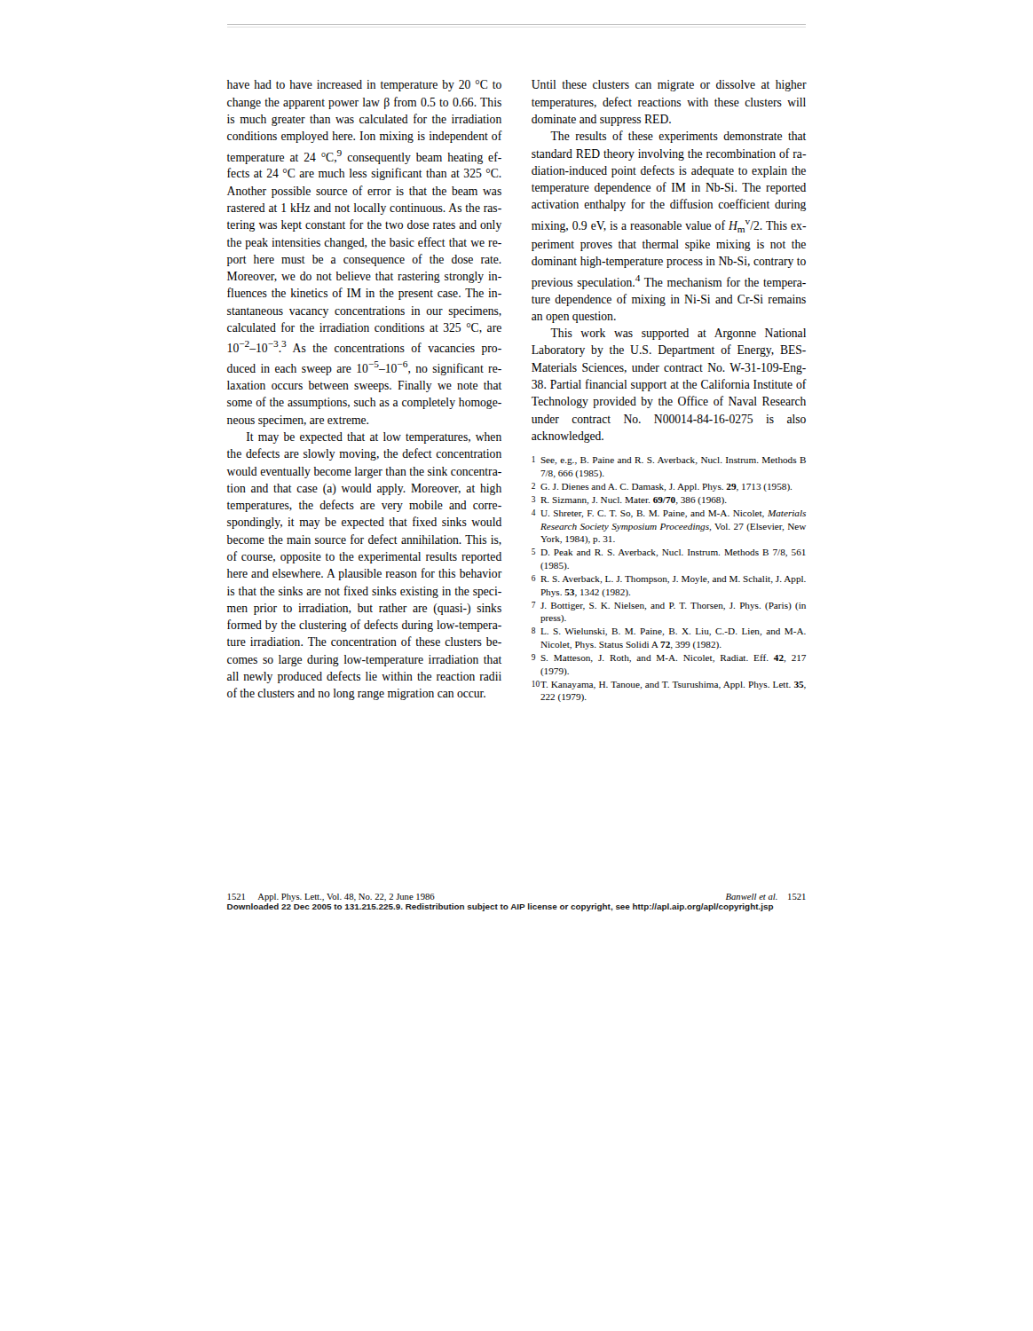have had to have increased in temperature by 20 °C to change the apparent power law β from 0.5 to 0.66. This is much greater than was calculated for the irradiation conditions employed here. Ion mixing is independent of temperature at 24 °C,9 consequently beam heating effects at 24 °C are much less significant than at 325 °C. Another possible source of error is that the beam was rastered at 1 kHz and not locally continuous. As the rastering was kept constant for the two dose rates and only the peak intensities changed, the basic effect that we report here must be a consequence of the dose rate. Moreover, we do not believe that rastering strongly influences the kinetics of IM in the present case. The instantaneous vacancy concentrations in our specimens, calculated for the irradiation conditions at 325 °C, are 10−2–10−3.3 As the concentrations of vacancies produced in each sweep are 10−5–10−6, no significant relaxation occurs between sweeps. Finally we note that some of the assumptions, such as a completely homogeneous specimen, are extreme.
It may be expected that at low temperatures, when the defects are slowly moving, the defect concentration would eventually become larger than the sink concentration and that case (a) would apply. Moreover, at high temperatures, the defects are very mobile and correspondingly, it may be expected that fixed sinks would become the main source for defect annihilation. This is, of course, opposite to the experimental results reported here and elsewhere. A plausible reason for this behavior is that the sinks are not fixed sinks existing in the specimen prior to irradiation, but rather are (quasi-) sinks formed by the clustering of defects during low-temperature irradiation. The concentration of these clusters becomes so large during low-temperature irradiation that all newly produced defects lie within the reaction radii of the clusters and no long range migration can occur.
Until these clusters can migrate or dissolve at higher temperatures, defect reactions with these clusters will dominate and suppress RED.
The results of these experiments demonstrate that standard RED theory involving the recombination of radiation-induced point defects is adequate to explain the temperature dependence of IM in Nb-Si. The reported activation enthalpy for the diffusion coefficient during mixing, 0.9 eV, is a reasonable value of Hmv/2. This experiment proves that thermal spike mixing is not the dominant high-temperature process in Nb-Si, contrary to previous speculation.4 The mechanism for the temperature dependence of mixing in Ni-Si and Cr-Si remains an open question.
This work was supported at Argonne National Laboratory by the U.S. Department of Energy, BES-Materials Sciences, under contract No. W-31-109-Eng-38. Partial financial support at the California Institute of Technology provided by the Office of Naval Research under contract No. N00014-84-16-0275 is also acknowledged.
1See, e.g., B. Paine and R. S. Averback, Nucl. Instrum. Methods B 7/8, 666 (1985).
2G. J. Dienes and A. C. Damask, J. Appl. Phys. 29, 1713 (1958).
3R. Sizmann, J. Nucl. Mater. 69/70, 386 (1968).
4U. Shreter, F. C. T. So, B. M. Paine, and M-A. Nicolet, Materials Research Society Symposium Proceedings, Vol. 27 (Elsevier, New York, 1984), p. 31.
5D. Peak and R. S. Averback, Nucl. Instrum. Methods B 7/8, 561 (1985).
6R. S. Averback, L. J. Thompson, J. Moyle, and M. Schalit, J. Appl. Phys. 53, 1342 (1982).
7J. Bottiger, S. K. Nielsen, and P. T. Thorsen, J. Phys. (Paris) (in press).
8L. S. Wielunski, B. M. Paine, B. X. Liu, C.-D. Lien, and M-A. Nicolet, Phys. Status Solidi A 72, 399 (1982).
9S. Matteson, J. Roth, and M-A. Nicolet, Radiat. Eff. 42, 217 (1979).
10T. Kanayama, H. Tanoue, and T. Tsurushima, Appl. Phys. Lett. 35, 222 (1979).
1521 Appl. Phys. Lett., Vol. 48, No. 22, 2 June 1986 Banwell et al. 1521
Downloaded 22 Dec 2005 to 131.215.225.9. Redistribution subject to AIP license or copyright, see http://apl.aip.org/apl/copyright.jsp